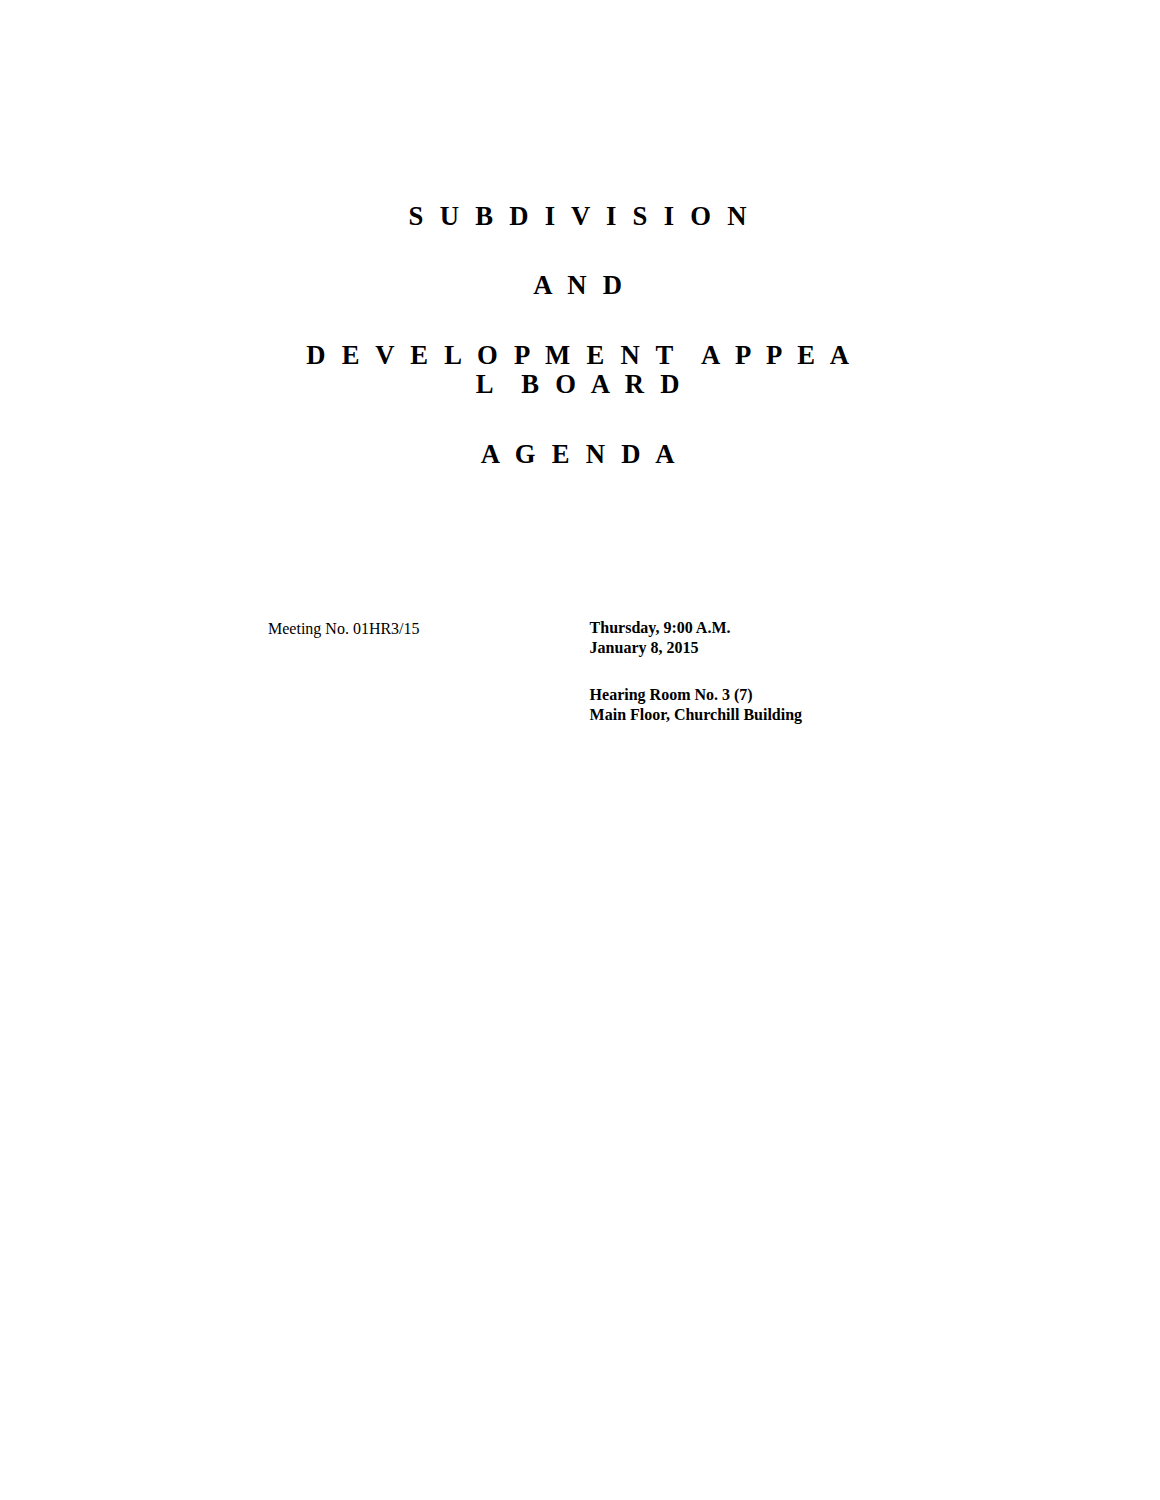S U B D I V I S I O N
A N D
D E V E L O P M E N T A P P E A L B O A R D
A G E N D A
Meeting No. 01HR3/15
Thursday, 9:00 A.M.
January 8, 2015 Hearing Room No. 3 (7)
Main Floor, Churchill Building